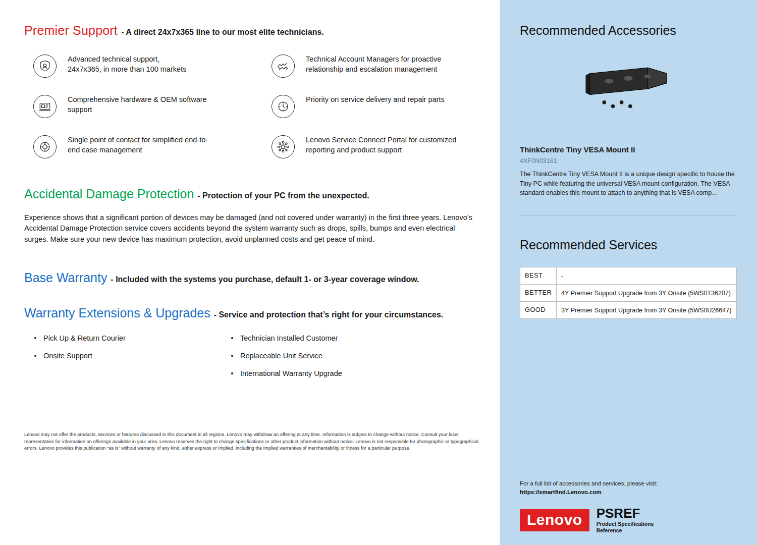Premier Support - A direct 24x7x365 line to our most elite technicians.
Advanced technical support,
24x7x365, in more than 100 markets
Technical Account Managers for proactive relationship and escalation management
Comprehensive hardware & OEM software support
Priority on service delivery and repair parts
Single point of contact for simplified end-to-end case management
Lenovo Service Connect Portal for customized reporting and product support
Accidental Damage Protection - Protection of your PC from the unexpected.
Experience shows that a significant portion of devices may be damaged (and not covered under warranty) in the first three years. Lenovo’s Accidental Damage Protection service covers accidents beyond the system warranty such as drops, spills, bumps and even electrical surges. Make sure your new device has maximum protection, avoid unplanned costs and get peace of mind.
Base Warranty - Included with the systems you purchase, default 1- or 3-year coverage window.
Warranty Extensions & Upgrades - Service and protection that’s right for your circumstances.
Pick Up & Return Courier
Onsite Support
Technician Installed Customer
Replaceable Unit Service
International Warranty Upgrade
Lenovo may not offer the products, services or features discussed in this document in all regions. Lenovo may withdraw an offering at any time. Information is subject to change without notice. Consult your local representative for information on offerings available in your area. Lenovo reserves the right to change specifications or other product information without notice. Lenovo is not responsible for photographic or typographical errors. Lenovo provides this publication “as is” without warranty of any kind, either express or implied, including the implied warranties of merchantability or fitness for a particular purpose.
Recommended Accessories
ThinkCentre Tiny VESA Mount II
4XF0N03161
The ThinkCentre Tiny VESA Mount II is a unique design specific to house the Tiny PC while featuring the universal VESA mount configuration. The VESA standard enables this mount to attach to anything that is VESA comp…
Recommended Services
| BEST | - |
| BETTER | 4Y Premier Support Upgrade from 3Y Onsite (5WS0T36207) |
| GOOD | 3Y Premier Support Upgrade from 3Y Onsite (5WS0U26647) |
For a full list of accessories and services, please visit:
https://smartfind.Lenovo.com
Lenovo
PSREF
Product Specifications
Reference